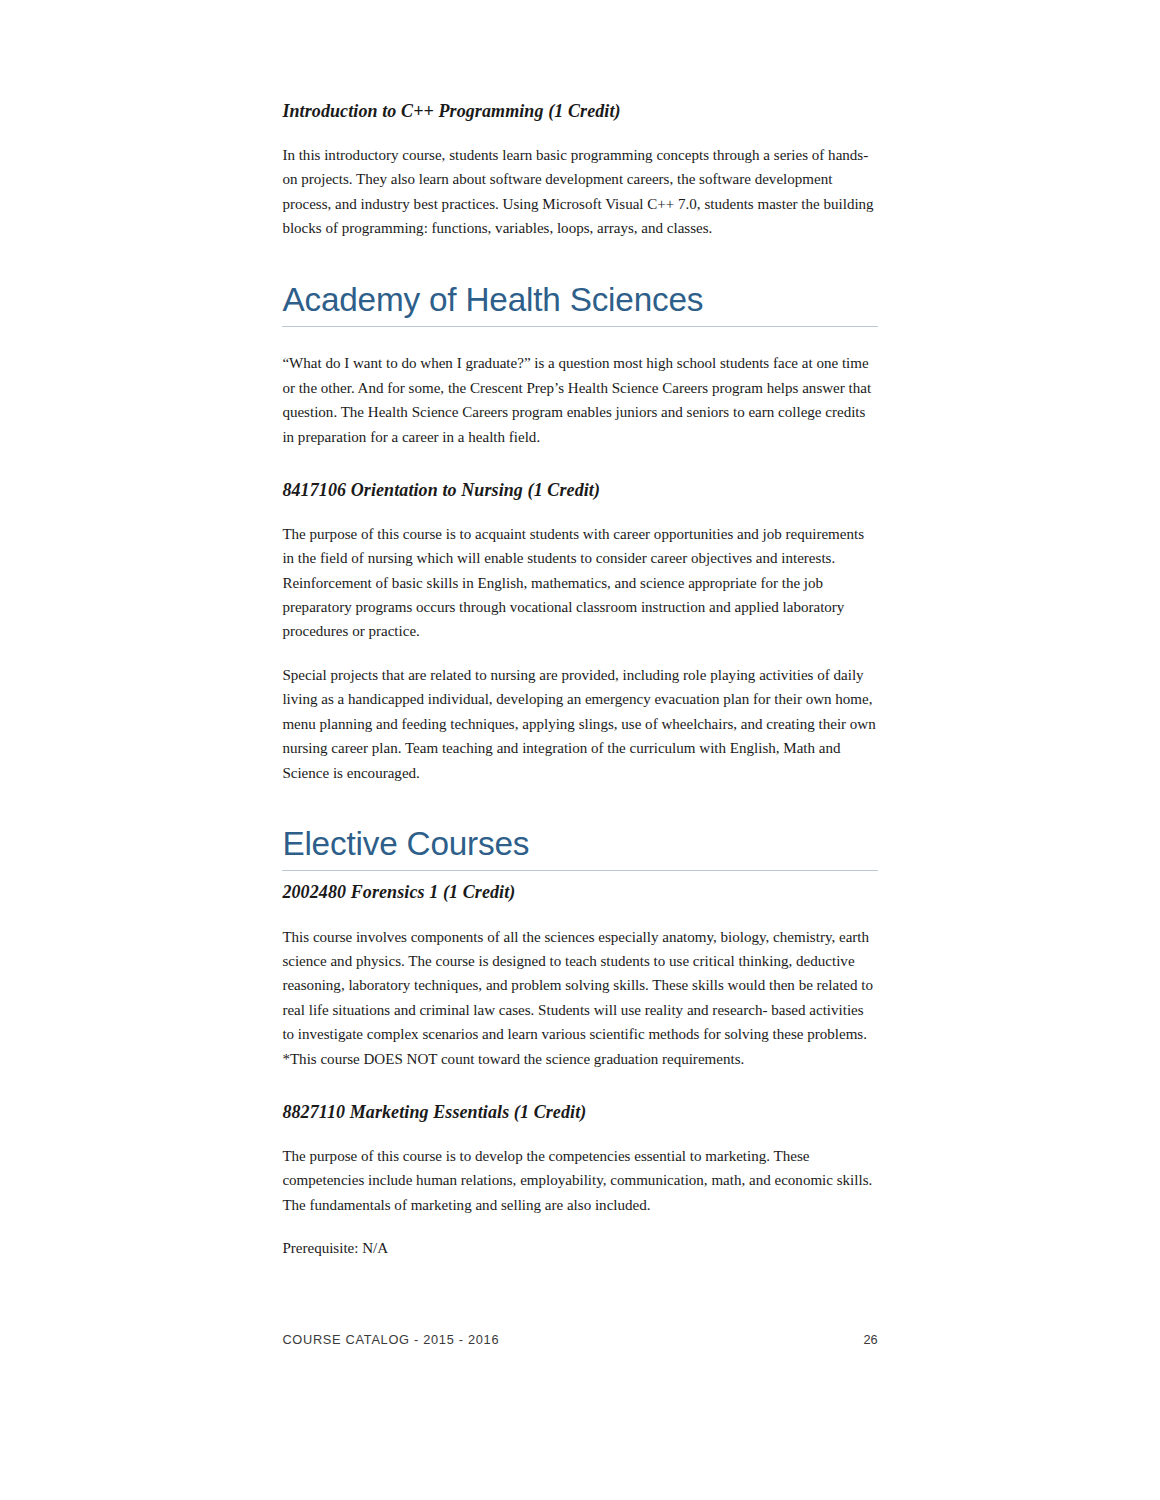Introduction to C++ Programming (1 Credit)
In this introductory course, students learn basic programming concepts through a series of hands-on projects. They also learn about software development careers, the software development process, and industry best practices. Using Microsoft Visual C++ 7.0, students master the building blocks of programming: functions, variables, loops, arrays, and classes.
Academy of Health Sciences
“What do I want to do when I graduate?” is a question most high school students face at one time or the other. And for some, the Crescent Prep’s Health Science Careers program helps answer that question. The Health Science Careers program enables juniors and seniors to earn college credits in preparation for a career in a health field.
8417106 Orientation to Nursing (1 Credit)
The purpose of this course is to acquaint students with career opportunities and job requirements in the field of nursing which will enable students to consider career objectives and interests. Reinforcement of basic skills in English, mathematics, and science appropriate for the job preparatory programs occurs through vocational classroom instruction and applied laboratory procedures or practice.
Special projects that are related to nursing are provided, including role playing activities of daily living as a handicapped individual, developing an emergency evacuation plan for their own home, menu planning and feeding techniques, applying slings, use of wheelchairs, and creating their own nursing career plan. Team teaching and integration of the curriculum with English, Math and Science is encouraged.
Elective Courses
2002480 Forensics 1 (1 Credit)
This course involves components of all the sciences especially anatomy, biology, chemistry, earth science and physics. The course is designed to teach students to use critical thinking, deductive reasoning, laboratory techniques, and problem solving skills. These skills would then be related to real life situations and criminal law cases. Students will use reality and research- based activities to investigate complex scenarios and learn various scientific methods for solving these problems. *This course DOES NOT count toward the science graduation requirements.
8827110 Marketing Essentials (1 Credit)
The purpose of this course is to develop the competencies essential to marketing. These competencies include human relations, employability, communication, math, and economic skills. The fundamentals of marketing and selling are also included.
Prerequisite: N/A
COURSE CATALOG - 2015 - 2016 26